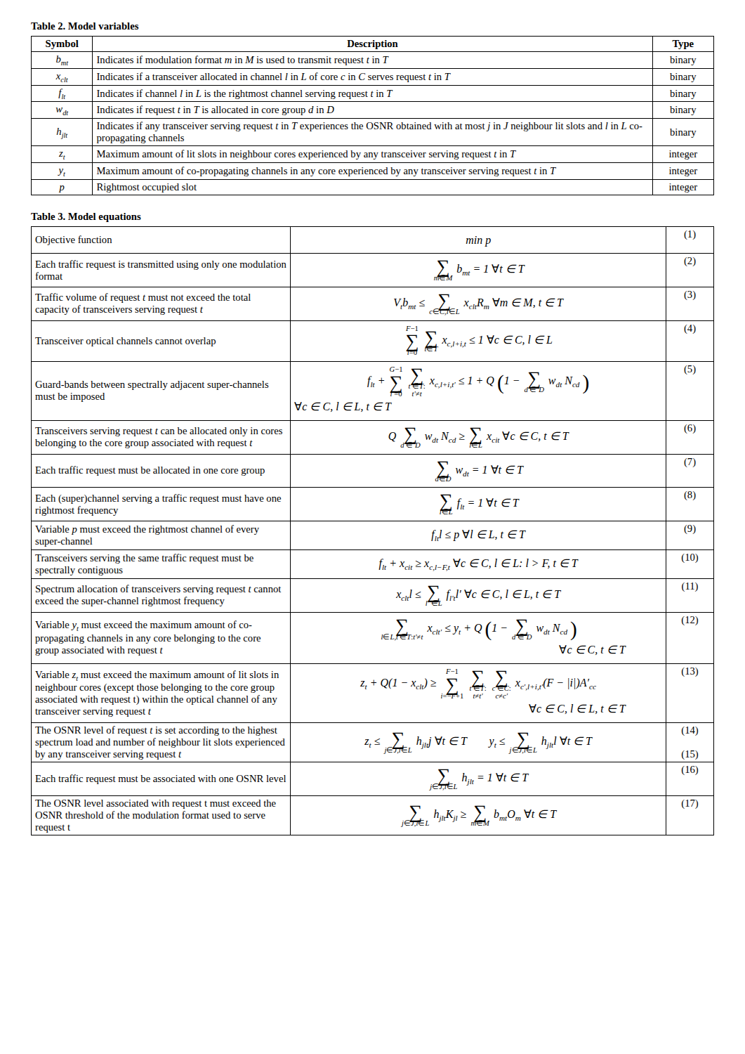Table 2. Model variables
| Symbol | Description | Type |
| --- | --- | --- |
| b mt | Indicates if modulation format m in M is used to transmit request t in T | binary |
| x clt | Indicates if a transceiver allocated in channel l in L of core c in C serves request t in T | binary |
| f lt | Indicates if channel l in L is the rightmost channel serving request t in T | binary |
| w dt | Indicates if request t in T is allocated in core group d in D | binary |
| h jlt | Indicates if any transceiver serving request t in T experiences the OSNR obtained with at most j in J neighbour lit slots and l in L co-propagating channels | binary |
| z t | Maximum amount of lit slots in neighbour cores experienced by any transceiver serving request t in T | integer |
| y t | Maximum amount of co-propagating channels in any core experienced by any transceiver serving request t in T | integer |
| p | Rightmost occupied slot | integer |
Table 3. Model equations
| Objective function | min p | (1) |
| Each traffic request is transmitted using only one modulation format | ∑ m ∈ M b mt = 1 ∀ t ∈ T | (2) |
| Traffic volume of request t must not exceed the total capacity of transceivers serving request t | V t b mt ≤ ∑ c ∈ C , l ∈ L x clt R m ∀ m ∈ M , t ∈ T | (3) |
| Transceiver optical channels cannot overlap | F −1 ∑ i =0 ∑ t ∈ T x c,l+i,t ≤ 1 ∀ c ∈ C , l ∈ L | (4) |
| Guard-bands between spectrally adjacent super-channels must be imposed | f lt + G −1 ∑ i =0 ∑ t′ ∈ T : t′ ≠ t x c,l+i,t′ ≤ 1 + Q ( 1 − ∑ d ∈ D w dt N cd ) ∀ c ∈ C , l ∈ L , t ∈ T | (5) |
| Transceivers serving request t can be allocated only in cores belonging to the core group associated with request t | Q ∑ d ∈ D w dt N cd ≥ ∑ l ∈ L x cit ∀ c ∈ C , t ∈ T | (6) |
| Each traffic request must be allocated in one core group | ∑ d ∈ D w dt = 1 ∀ t ∈ T | (7) |
| Each (super)channel serving a traffic request must have one rightmost frequency | ∑ l ∈ L f lt = 1 ∀ t ∈ T | (8) |
| Variable p must exceed the rightmost channel of every super-channel | f lt l ≤ p ∀ l ∈ L , t ∈ T | (9) |
| Transceivers serving the same traffic request must be spectrally contiguous | f lt + x cit ≥ x c,l−F,t ∀ c ∈ C , l ∈ L : l > F , t ∈ T | (10) |
| Spectrum allocation of transceivers serving request t cannot exceed the super-channel rightmost frequency | x clt l ≤ ∑ l′ ∈ L f l′t l′ ∀ c ∈ C , l ∈ L , t ∈ T | (11) |
| Variable y t must exceed the maximum amount of co-propagating channels in any core belonging to the core group associated with request t | ∑ l ∈ L , t′ ∈ T : t′ ≠ t x clt′ ≤ y t + Q ( 1 − ∑ d ∈ D w dt N cd ) ∀ c ∈ C , t ∈ T | (12) |
| Variable z t must exceed the maximum amount of lit slots in neighbour cores (except those belonging to the core group associated with request t) within the optical channel of any transceiver serving request t | z t + Q (1 − x clt ) ≥ F −1 ∑ i =− F +1 ∑ t′ ∈ T : t ≠ t′ ∑ c′ ∈ C : c ≠ c′ x c′,l+i,t′ ( F − / i /) A′ cc ∀ c ∈ C , l ∈ L , t ∈ T | (13) |
| The OSNR level of request t is set according to the highest spectrum load and number of neighbour lit slots experienced by any transceiver serving request t | z t ≤ ∑ j ∈ J , l ∈ L h jlt j ∀ t ∈ T y t ≤ ∑ j ∈ J , l ∈ L h jlt l ∀ t ∈ T | (14) (15) |
| Each traffic request must be associated with one OSNR level | ∑ j ∈ J , l ∈ L h jlt = 1 ∀ t ∈ T | (16) |
| The OSNR level associated with request t must exceed the OSNR threshold of the modulation format used to serve request t | ∑ j ∈ J , l ∈ L h jlt K jl ≥ ∑ m ∈ M b mt O m ∀ t ∈ T | (17) |